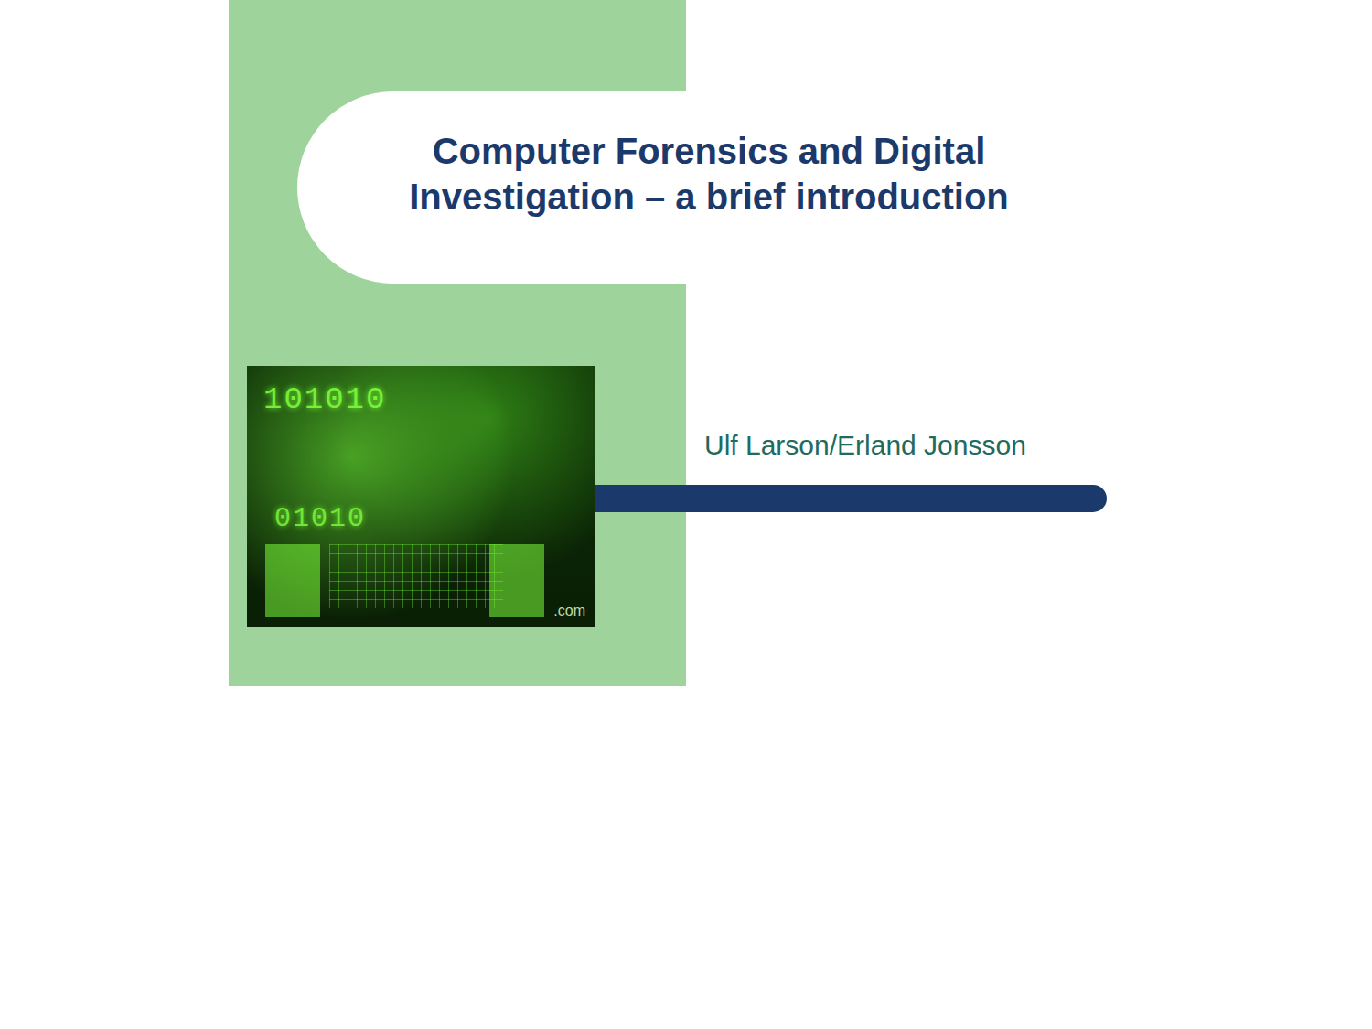Computer Forensics and Digital Investigation – a brief introduction
101010
01010
.com
Ulf Larson/Erland Jonsson